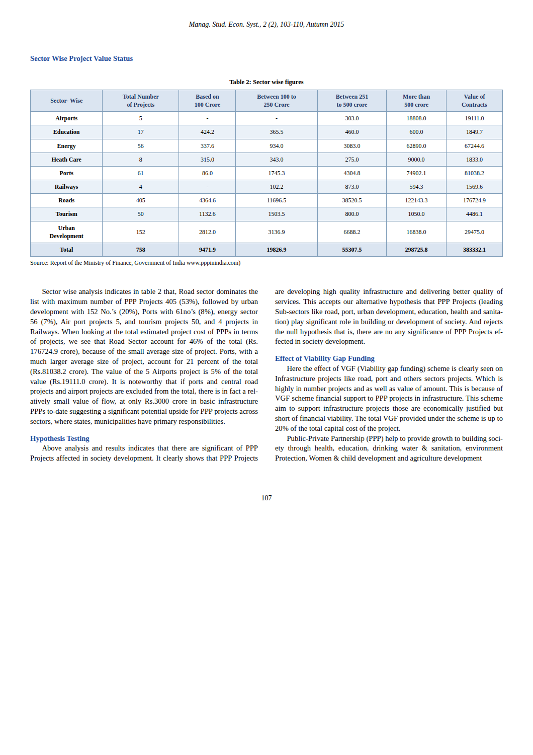Manag. Stud. Econ. Syst., 2 (2), 103-110, Autumn 2015
Sector Wise Project Value Status
Table 2: Sector wise figures
| Sector- Wise | Total Number of Projects | Based on 100 Crore | Between 100 to 250 Crore | Between 251 to 500 crore | More than 500 crore | Value of Contracts |
| --- | --- | --- | --- | --- | --- | --- |
| Airports | 5 | - | - | 303.0 | 18808.0 | 19111.0 |
| Education | 17 | 424.2 | 365.5 | 460.0 | 600.0 | 1849.7 |
| Energy | 56 | 337.6 | 934.0 | 3083.0 | 62890.0 | 67244.6 |
| Heath Care | 8 | 315.0 | 343.0 | 275.0 | 9000.0 | 1833.0 |
| Ports | 61 | 86.0 | 1745.3 | 4304.8 | 74902.1 | 81038.2 |
| Railways | 4 | - | 102.2 | 873.0 | 594.3 | 1569.6 |
| Roads | 405 | 4364.6 | 11696.5 | 38520.5 | 122143.3 | 176724.9 |
| Tourism | 50 | 1132.6 | 1503.5 | 800.0 | 1050.0 | 4486.1 |
| Urban Development | 152 | 2812.0 | 3136.9 | 6688.2 | 16838.0 | 29475.0 |
| Total | 758 | 9471.9 | 19826.9 | 55307.5 | 298725.8 | 383332.1 |
Source: Report of the Ministry of Finance, Government of India www.pppinindia.com)
Sector wise analysis indicates in table 2 that, Road sector dominates the list with maximum number of PPP Projects 405 (53%), followed by urban development with 152 No.’s (20%), Ports with 61no’s (8%), energy sector 56 (7%), Air port projects 5, and tourism projects 50, and 4 projects in Railways. When looking at the total estimated project cost of PPPs in terms of projects, we see that Road Sector account for 46% of the total (Rs. 176724.9 crore), because of the small average size of project. Ports, with a much larger average size of project, account for 21 percent of the total (Rs.81038.2 crore). The value of the 5 Airports project is 5% of the total value (Rs.19111.0 crore). It is noteworthy that if ports and central road projects and airport projects are excluded from the total, there is in fact a relatively small value of flow, at only Rs.3000 crore in basic infrastructure PPPs to-date suggesting a significant potential upside for PPP projects across sectors, where states, municipalities have primary responsibilities.
Hypothesis Testing
Above analysis and results indicates that there are significant of PPP Projects affected in society development. It clearly shows that PPP Projects are developing high quality infrastructure and delivering better quality of services. This accepts our alternative hypothesis that PPP Projects (leading Sub-sectors like road, port, urban development, education, health and sanitation) play significant role in building or development of society. And rejects the null hypothesis that is, there are no any significance of PPP Projects effected in society development.
Effect of Viability Gap Funding
Here the effect of VGF (Viability gap funding) scheme is clearly seen on Infrastructure projects like road, port and others sectors projects. Which is highly in number projects and as well as value of amount. This is because of VGF scheme financial support to PPP projects in infrastructure. This scheme aim to support infrastructure projects those are economically justified but short of financial viability. The total VGF provided under the scheme is up to 20% of the total capital cost of the project.
Public-Private Partnership (PPP) help to provide growth to building society through health, education, drinking water & sanitation, environment Protection, Women & child development and agriculture development
107